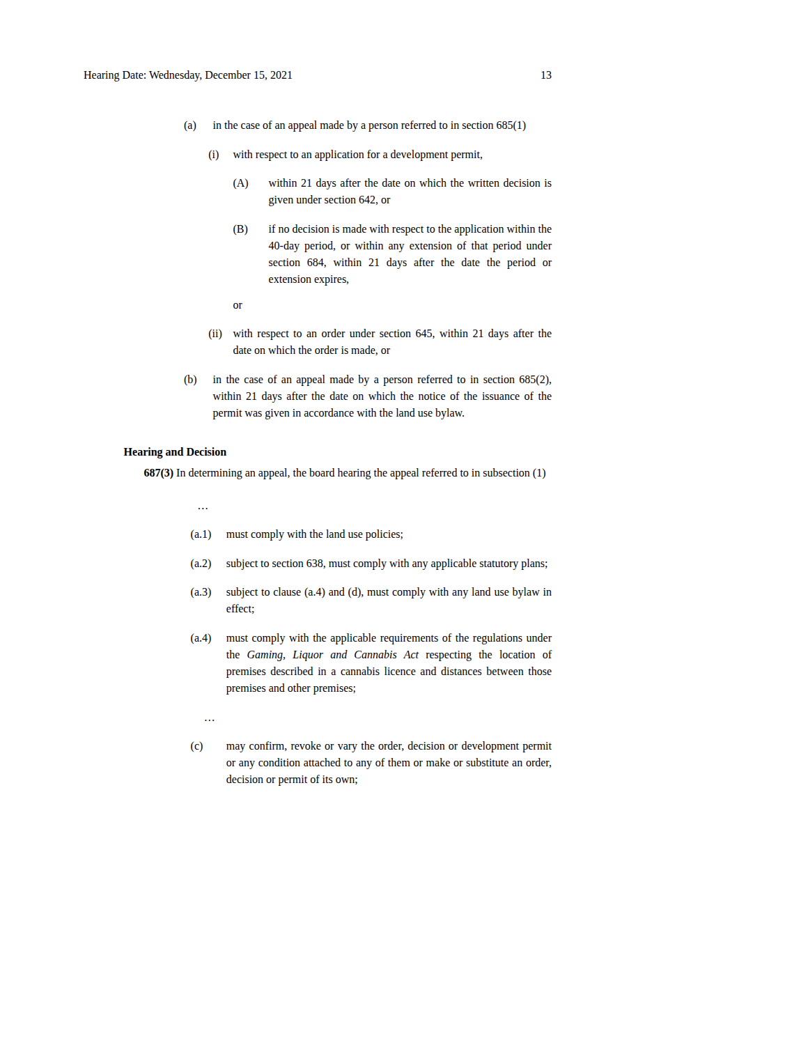Hearing Date: Wednesday, December 15, 2021
13
(a)
in the case of an appeal made by a person referred to in section 685(1)
(i)
with respect to an application for a development permit,
(A)
within 21 days after the date on which the written decision is given under section 642, or
(B)
if no decision is made with respect to the application within the 40-day period, or within any extension of that period under section 684, within 21 days after the date the period or extension expires,
or
(ii)
with respect to an order under section 645, within 21 days after the date on which the order is made, or
(b)
in the case of an appeal made by a person referred to in section 685(2), within 21 days after the date on which the notice of the issuance of the permit was given in accordance with the land use bylaw.
Hearing and Decision
687(3) In determining an appeal, the board hearing the appeal referred to in subsection (1)
…
(a.1)
must comply with the land use policies;
(a.2)
subject to section 638, must comply with any applicable statutory plans;
(a.3)
subject to clause (a.4) and (d), must comply with any land use bylaw in effect;
(a.4)
must comply with the applicable requirements of the regulations under the Gaming, Liquor and Cannabis Act respecting the location of premises described in a cannabis licence and distances between those premises and other premises;
…
(c)
may confirm, revoke or vary the order, decision or development permit or any condition attached to any of them or make or substitute an order, decision or permit of its own;